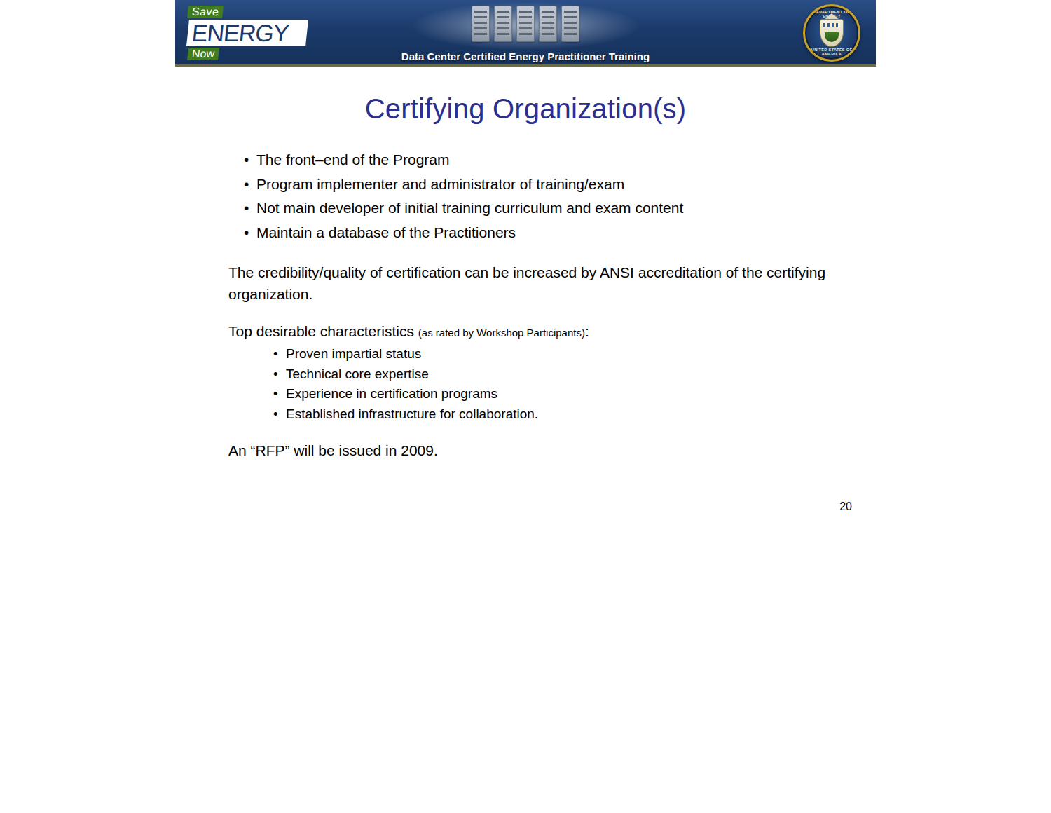Save ENERGY Now
Data Center Certified Energy Practitioner Training
DEPARTMENT OF ENERGY
UNITED STATES OF AMERICA
Certifying Organization(s)
The front–end of the Program
Program implementer and administrator of training/exam
Not main developer of initial training curriculum and exam content
Maintain a database of the Practitioners
The credibility/quality of certification can be increased by ANSI accreditation of the certifying organization.
Top desirable characteristics (as rated by Workshop Participants):
Proven impartial status
Technical core expertise
Experience in certification programs
Established infrastructure for collaboration.
An “RFP” will be issued in 2009.
20